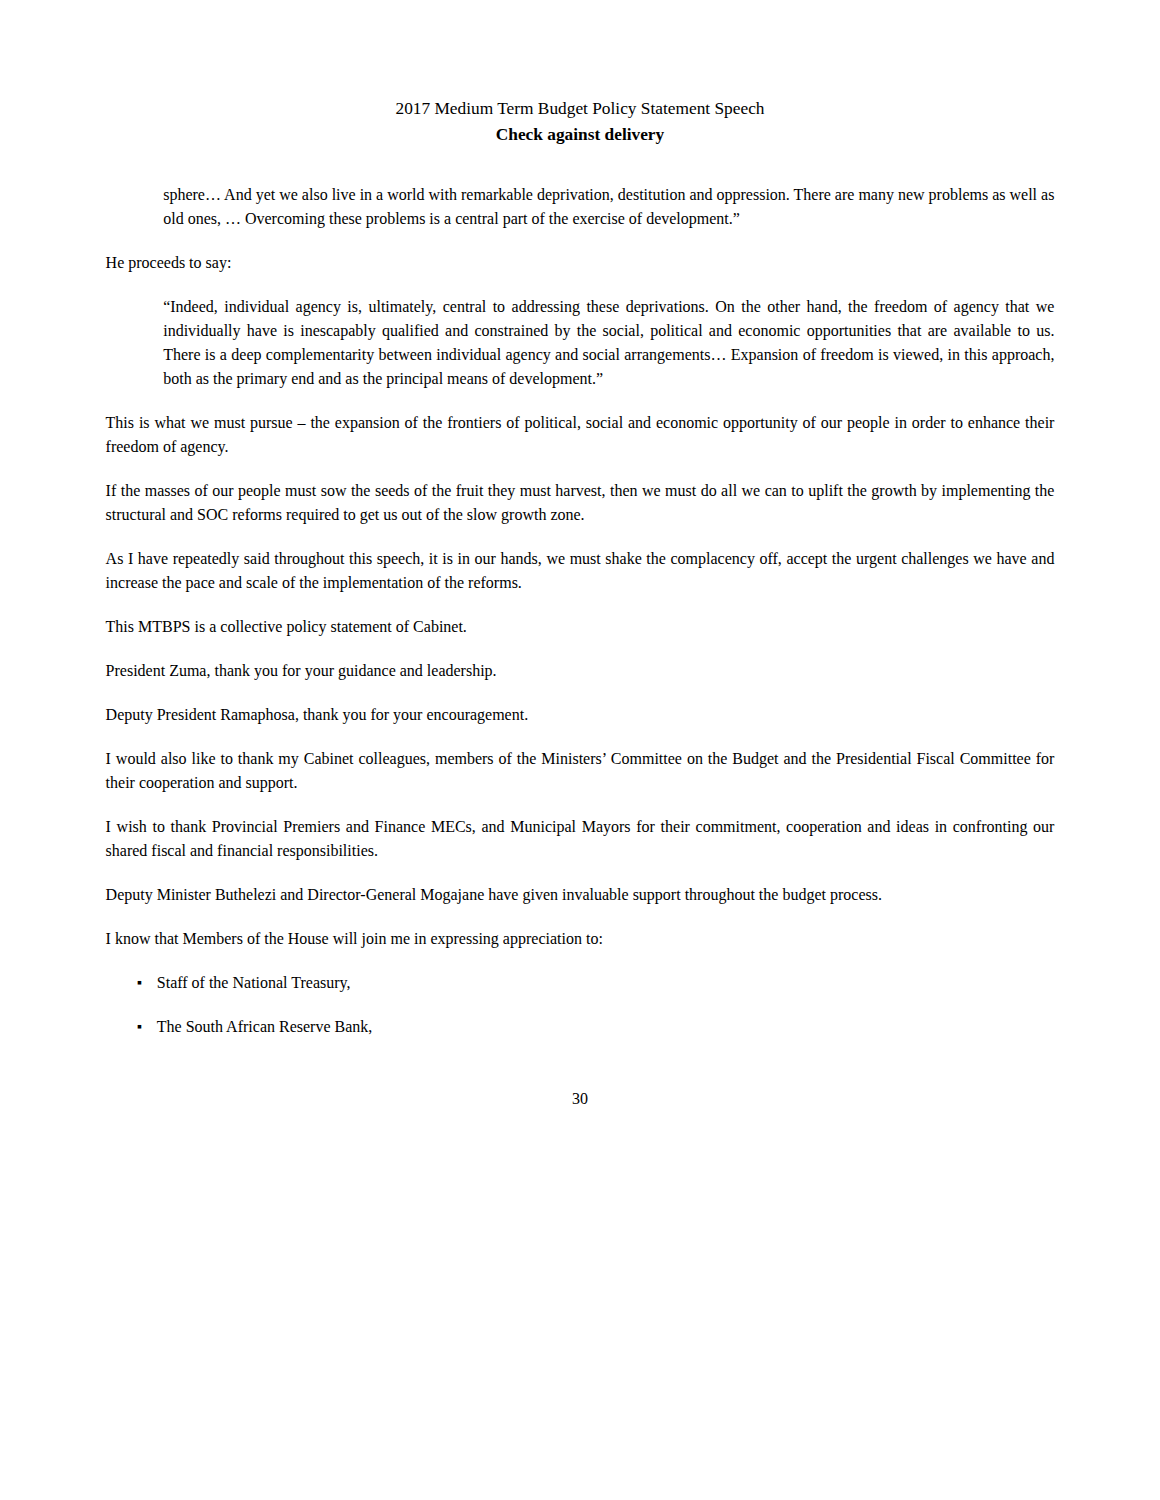2017 Medium Term Budget Policy Statement Speech
Check against delivery
sphere… And yet we also live in a world with remarkable deprivation, destitution and oppression. There are many new problems as well as old ones, … Overcoming these problems is a central part of the exercise of development.”
He proceeds to say:
“Indeed, individual agency is, ultimately, central to addressing these deprivations. On the other hand, the freedom of agency that we individually have is inescapably qualified and constrained by the social, political and economic opportunities that are available to us. There is a deep complementarity between individual agency and social arrangements… Expansion of freedom is viewed, in this approach, both as the primary end and as the principal means of development.”
This is what we must pursue – the expansion of the frontiers of political, social and economic opportunity of our people in order to enhance their freedom of agency.
If the masses of our people must sow the seeds of the fruit they must harvest, then we must do all we can to uplift the growth by implementing the structural and SOC reforms required to get us out of the slow growth zone.
As I have repeatedly said throughout this speech, it is in our hands, we must shake the complacency off, accept the urgent challenges we have and increase the pace and scale of the implementation of the reforms.
This MTBPS is a collective policy statement of Cabinet.
President Zuma, thank you for your guidance and leadership.
Deputy President Ramaphosa, thank you for your encouragement.
I would also like to thank my Cabinet colleagues, members of the Ministers’ Committee on the Budget and the Presidential Fiscal Committee for their cooperation and support.
I wish to thank Provincial Premiers and Finance MECs, and Municipal Mayors for their commitment, cooperation and ideas in confronting our shared fiscal and financial responsibilities.
Deputy Minister Buthelezi and Director-General Mogajane have given invaluable support throughout the budget process.
I know that Members of the House will join me in expressing appreciation to:
Staff of the National Treasury,
The South African Reserve Bank,
30